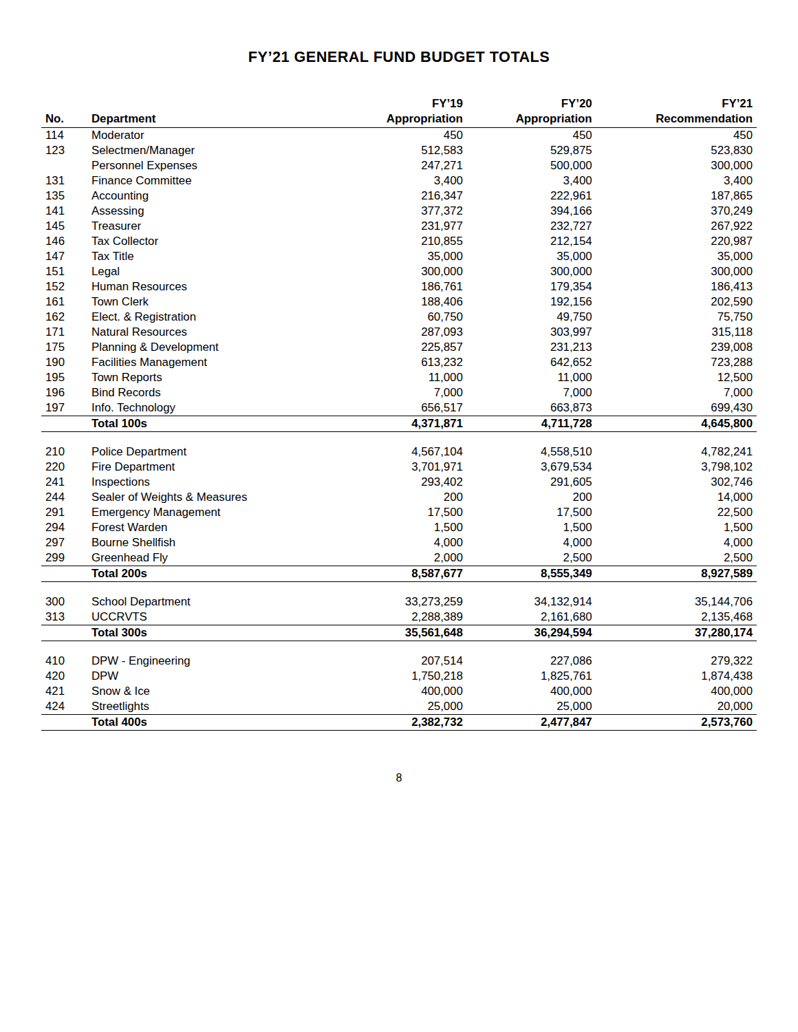FY’21 GENERAL FUND BUDGET TOTALS
| | | FY’19 | FY’20 | FY’21 |
| --- | --- | --- | --- | --- |
| No. | Department | Appropriation | Appropriation | Recommendation |
| 114 | Moderator | 450 | 450 | 450 |
| 123 | Selectmen/Manager | 512,583 | 529,875 | 523,830 |
| | Personnel Expenses | 247,271 | 500,000 | 300,000 |
| 131 | Finance Committee | 3,400 | 3,400 | 3,400 |
| 135 | Accounting | 216,347 | 222,961 | 187,865 |
| 141 | Assessing | 377,372 | 394,166 | 370,249 |
| 145 | Treasurer | 231,977 | 232,727 | 267,922 |
| 146 | Tax Collector | 210,855 | 212,154 | 220,987 |
| 147 | Tax Title | 35,000 | 35,000 | 35,000 |
| 151 | Legal | 300,000 | 300,000 | 300,000 |
| 152 | Human Resources | 186,761 | 179,354 | 186,413 |
| 161 | Town Clerk | 188,406 | 192,156 | 202,590 |
| 162 | Elect. & Registration | 60,750 | 49,750 | 75,750 |
| 171 | Natural Resources | 287,093 | 303,997 | 315,118 |
| 175 | Planning & Development | 225,857 | 231,213 | 239,008 |
| 190 | Facilities Management | 613,232 | 642,652 | 723,288 |
| 195 | Town Reports | 11,000 | 11,000 | 12,500 |
| 196 | Bind Records | 7,000 | 7,000 | 7,000 |
| 197 | Info. Technology | 656,517 | 663,873 | 699,430 |
| | Total 100s | 4,371,871 | 4,711,728 | 4,645,800 |
| 210 | Police Department | 4,567,104 | 4,558,510 | 4,782,241 |
| 220 | Fire Department | 3,701,971 | 3,679,534 | 3,798,102 |
| 241 | Inspections | 293,402 | 291,605 | 302,746 |
| 244 | Sealer of Weights & Measures | 200 | 200 | 14,000 |
| 291 | Emergency Management | 17,500 | 17,500 | 22,500 |
| 294 | Forest Warden | 1,500 | 1,500 | 1,500 |
| 297 | Bourne Shellfish | 4,000 | 4,000 | 4,000 |
| 299 | Greenhead Fly | 2,000 | 2,500 | 2,500 |
| | Total 200s | 8,587,677 | 8,555,349 | 8,927,589 |
| 300 | School Department | 33,273,259 | 34,132,914 | 35,144,706 |
| 313 | UCCRVTS | 2,288,389 | 2,161,680 | 2,135,468 |
| | Total 300s | 35,561,648 | 36,294,594 | 37,280,174 |
| 410 | DPW - Engineering | 207,514 | 227,086 | 279,322 |
| 420 | DPW | 1,750,218 | 1,825,761 | 1,874,438 |
| 421 | Snow & Ice | 400,000 | 400,000 | 400,000 |
| 424 | Streetlights | 25,000 | 25,000 | 20,000 |
| | Total 400s | 2,382,732 | 2,477,847 | 2,573,760 |
8